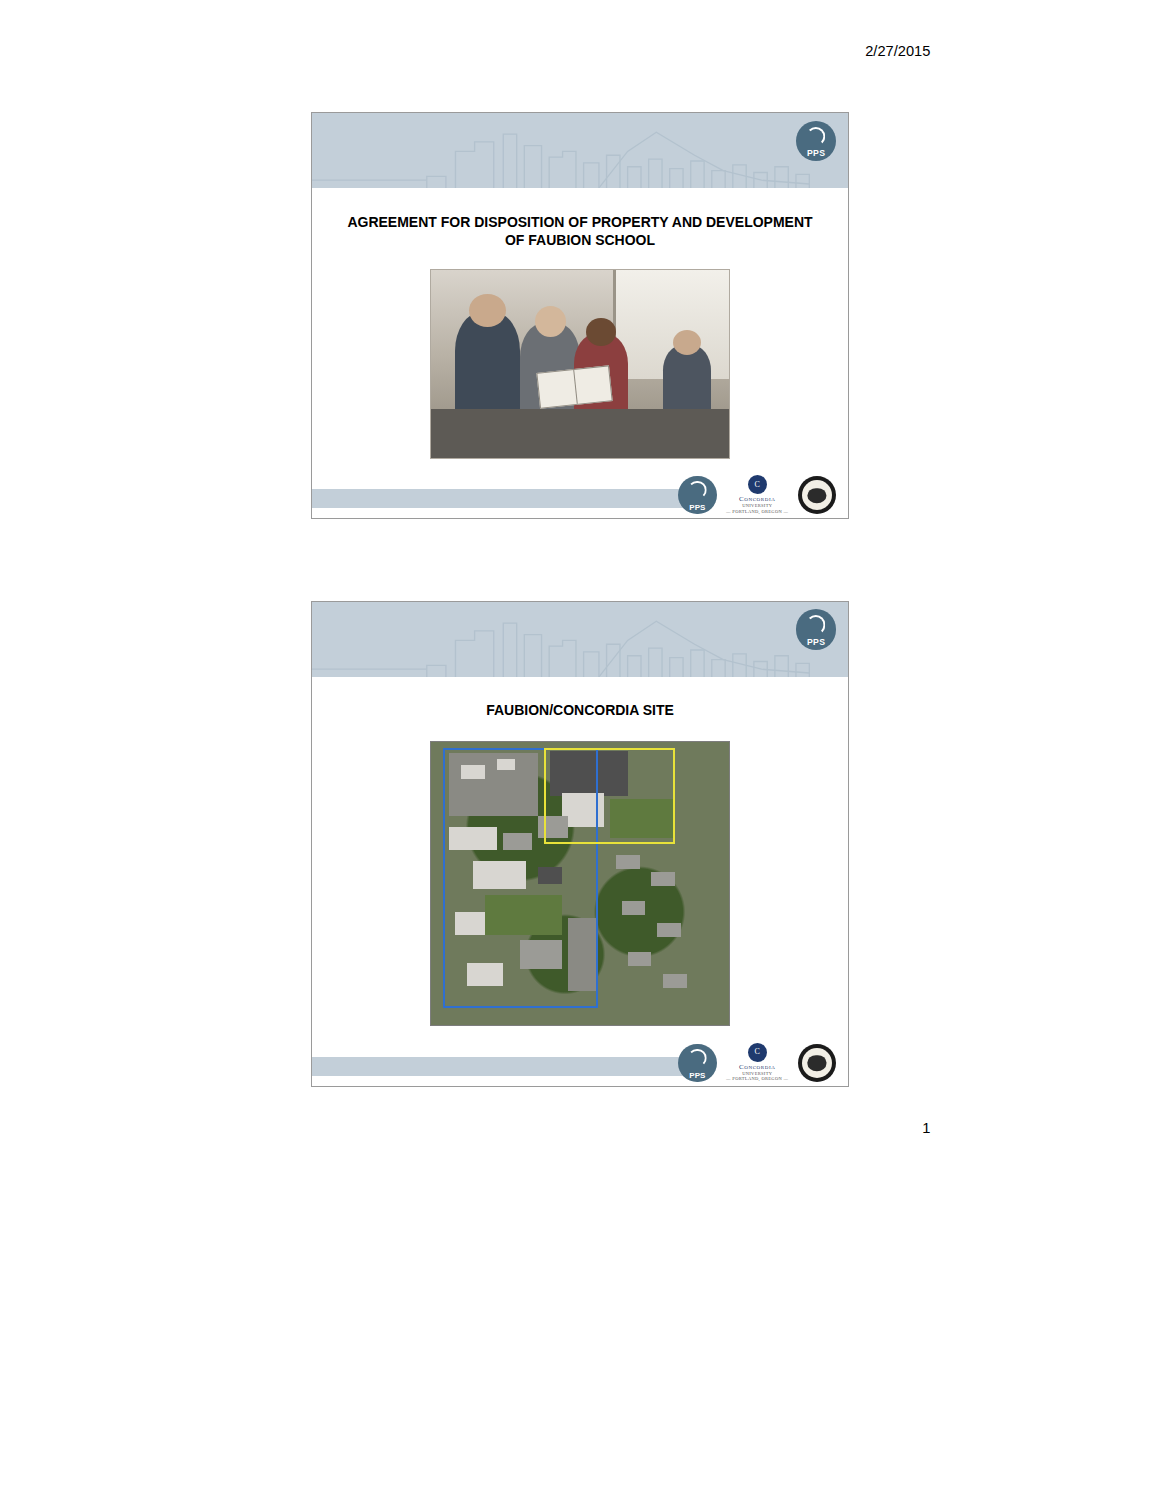2/27/2015
PPS
AGREEMENT FOR DISPOSITION OF PROPERTY AND DEVELOPMENT OF FAUBION SCHOOL
PPS
C
Concordia
UNIVERSITY
— PORTLAND, OREGON —
PPS
FAUBION/CONCORDIA SITE
PPS
C
Concordia
UNIVERSITY
— PORTLAND, OREGON —
1